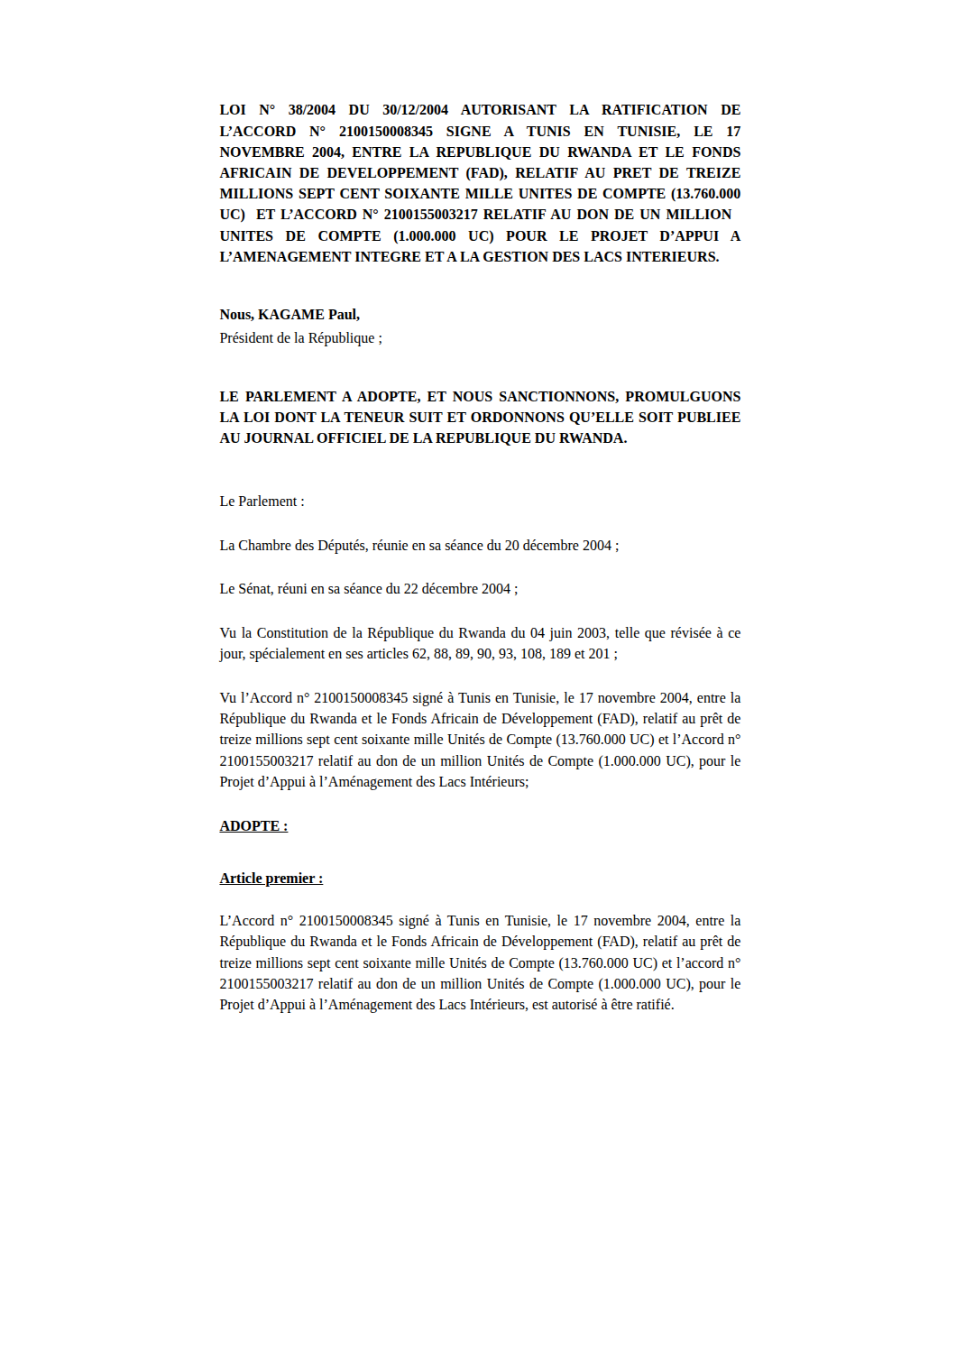LOI N° 38/2004 DU 30/12/2004 AUTORISANT LA RATIFICATION DE L’ACCORD N° 2100150008345 SIGNE A TUNIS EN TUNISIE, LE 17 NOVEMBRE 2004, ENTRE LA REPUBLIQUE DU RWANDA ET LE FONDS AFRICAIN DE DEVELOPPEMENT (FAD), RELATIF AU PRET DE TREIZE MILLIONS SEPT CENT SOIXANTE MILLE UNITES DE COMPTE (13.760.000 UC) ET L’ACCORD N° 2100155003217 RELATIF AU DON DE UN MILLION UNITES DE COMPTE (1.000.000 UC) POUR LE PROJET D’APPUI A L’AMENAGEMENT INTEGRE ET A LA GESTION DES LACS INTERIEURS.
Nous, KAGAME Paul,
Président de la République ;
LE PARLEMENT A ADOPTE, ET NOUS SANCTIONNONS, PROMULGUONS LA LOI DONT LA TENEUR SUIT ET ORDONNONS QU’ELLE SOIT PUBLIEE AU JOURNAL OFFICIEL DE LA REPUBLIQUE DU RWANDA.
Le Parlement :
La Chambre des Députés, réunie en sa séance du 20 décembre 2004 ;
Le Sénat, réuni en sa séance du 22 décembre 2004 ;
Vu la Constitution de la République du Rwanda du 04 juin 2003, telle que révisée à ce jour, spécialement en ses articles 62, 88, 89, 90, 93, 108, 189 et 201 ;
Vu l’Accord n° 2100150008345 signé à Tunis en Tunisie, le 17 novembre 2004, entre la République du Rwanda et le Fonds Africain de Développement (FAD), relatif au prêt de treize millions sept cent soixante mille Unités de Compte (13.760.000 UC) et l’Accord n° 2100155003217 relatif au don de un million Unités de Compte (1.000.000 UC), pour le Projet d’Appui à l’Aménagement des Lacs Intérieurs;
ADOPTE :
Article premier :
L’Accord n° 2100150008345 signé à Tunis en Tunisie, le 17 novembre 2004, entre la République du Rwanda et le Fonds Africain de Développement (FAD), relatif au prêt de treize millions sept cent soixante mille Unités de Compte (13.760.000 UC) et l’accord n° 2100155003217 relatif au don de un million Unités de Compte (1.000.000 UC), pour le Projet d’Appui à l’Aménagement des Lacs Intérieurs, est autorisé à être ratifié.